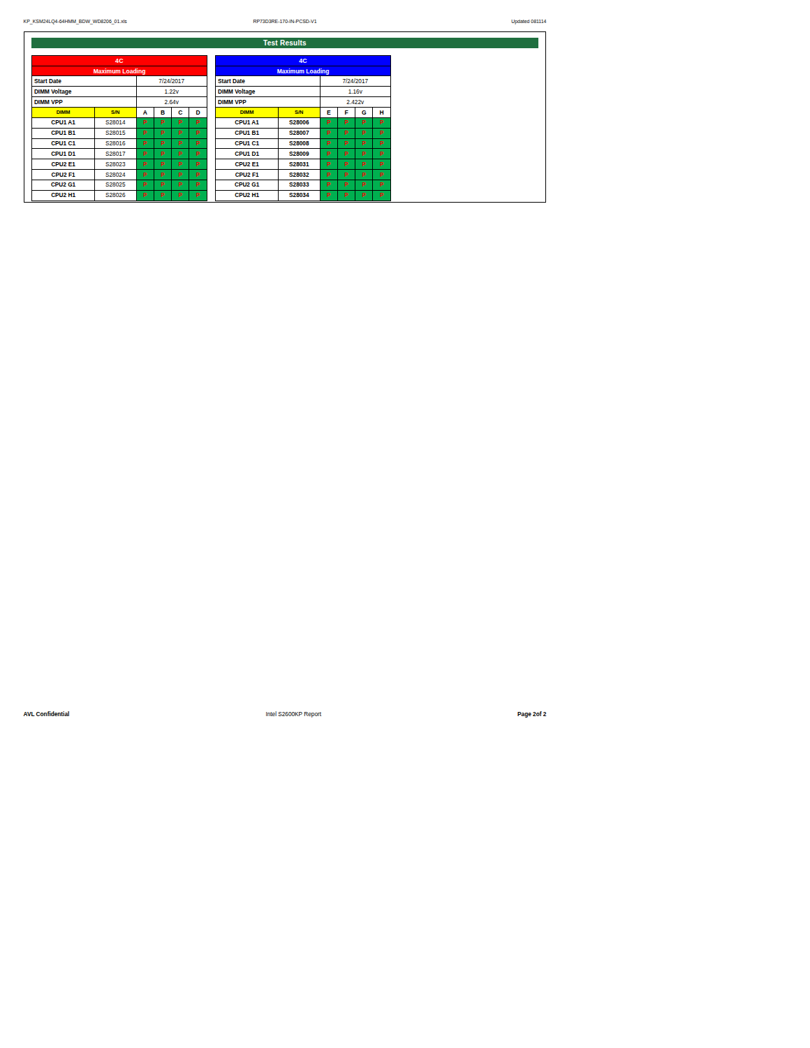KP_KSM24LQ4-64HMM_BDW_WD8206_01.xls
RP73D3RE-170-IN-PCSD-V1
Updated 081114
Test Results
| 4C |
| Maximum Loading |
| Start Date | 7/24/2017 |
| DIMM Voltage | 1.22v |
| DIMM VPP | 2.64v |
| DIMM | S/N | A | B | C | D |
| CPU1 A1 | S28014 | P | P | P | P |
| CPU1 B1 | S28015 | P | P | P | P |
| CPU1 C1 | S28016 | P | P | P | P |
| CPU1 D1 | S28017 | P | P | P | P |
| CPU2 E1 | S28023 | P | P | P | P |
| CPU2 F1 | S28024 | P | P | P | P |
| CPU2 G1 | S28025 | P | P | P | P |
| CPU2 H1 | S28026 | P | P | P | P |
| 4C |
| Maximum Loading |
| Start Date | 7/24/2017 |
| DIMM Voltage | 1.16v |
| DIMM VPP | 2.422v |
| DIMM | S/N | E | F | G | H |
| CPU1 A1 | S28006 | P | P | P | P |
| CPU1 B1 | S28007 | P | P | P | P |
| CPU1 C1 | S28008 | P | P | P | P |
| CPU1 D1 | S28009 | P | P | P | P |
| CPU2 E1 | S28031 | P | P | P | P |
| CPU2 F1 | S28032 | P | P | P | P |
| CPU2 G1 | S28033 | P | P | P | P |
| CPU2 H1 | S28034 | P | P | P | P |
AVL Confidential
Intel S2600KP Report
Page 2of 2